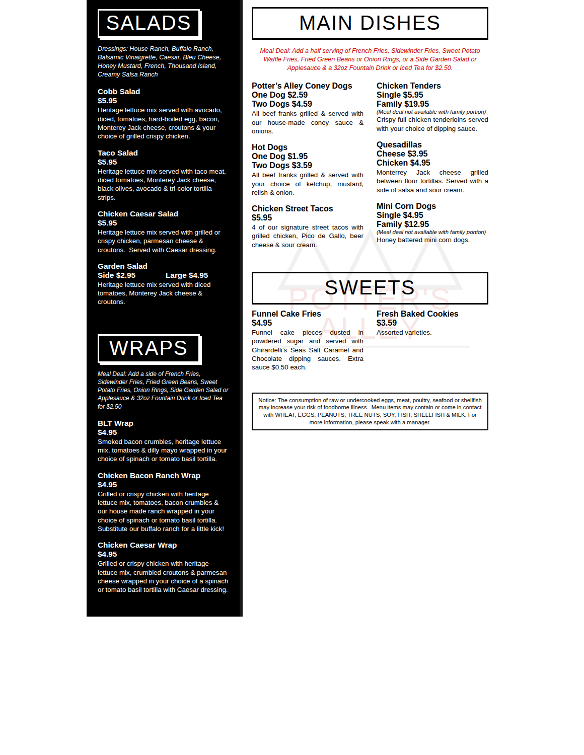SALADS
Dressings: House Ranch, Buffalo Ranch, Balsamic Vinaigrette, Caesar, Bleu Cheese, Honey Mustard, French, Thousand Island, Creamy Salsa Ranch
Cobb Salad
$5.95
Heritage lettuce mix served with avocado, diced, tomatoes, hard-boiled egg, bacon, Monterey Jack cheese, croutons & your choice of grilled crispy chicken.
Taco Salad
$5.95
Heritage lettuce mix served with taco meat, diced tomatoes, Monterey Jack cheese, black olives, avocado & tri-color tortilla strips.
Chicken Caesar Salad
$5.95
Heritage lettuce mix served with grilled or crispy chicken, parmesan cheese & croutons. Served with Caesar dressing.
Garden Salad
Side $2.95Large $4.95
Heritage lettuce mix served with diced tomatoes, Monterey Jack cheese & croutons.
WRAPS
Meal Deal: Add a side of French Fries, Sidewinder Fries, Fried Green Beans, Sweet Potato Fries, Onion Rings, Side Garden Salad or Applesauce & 32oz Fountain Drink or Iced Tea for $2.50
BLT Wrap
$4.95
Smoked bacon crumbles, heritage lettuce mix, tomatoes & dilly mayo wrapped in your choice of spinach or tomato basil tortilla.
Chicken Bacon Ranch Wrap
$4.95
Grilled or crispy chicken with heritage lettuce mix, tomatoes, bacon crumbles & our house made ranch wrapped in your choice of spinach or tomato basil tortilla. Substitute our buffalo ranch for a little kick!
Chicken Caesar Wrap
$4.95
Grilled or crispy chicken with heritage lettuce mix, crumbled croutons & parmesan cheese wrapped in your choice of a spinach or tomato basil tortilla with Caesar dressing.
MAIN DISHES
Meal Deal: Add a half serving of French Fries, Sidewinder Fries, Sweet Potato Waffle Fries, Fried Green Beans or Onion Rings, or a Side Garden Salad or Applesauce & a 32oz Fountain Drink or Iced Tea for $2.50.
△△△
POTTER'S
ALLEY
Potter’s Alley Coney Dogs
One Dog $2.59
Two Dogs $4.59
All beef franks grilled & served with our house-made coney sauce & onions.
Hot Dogs
One Dog $1.95
Two Dogs $3.59
All beef franks grilled & served with your choice of ketchup, mustard, relish & onion.
Chicken Street Tacos
$5.95
4 of our signature street tacos with grilled chicken, Pico de Gallo, beer cheese & sour cream.
Chicken Tenders
Single $5.95
Family $19.95
(Meal deal not available with family portion)
Crispy full chicken tenderloins served with your choice of dipping sauce.
Quesadillas
Cheese $3.95
Chicken $4.95
Monterrey Jack cheese grilled between flour tortillas. Served with a side of salsa and sour cream.
Mini Corn Dogs
Single $4.95
Family $12.95
(Meal deal not available with family portion)
Honey battered mini corn dogs.
SWEETS
Funnel Cake Fries
$4.95
Funnel cake pieces dusted in powdered sugar and served with Ghirardelli’s Seas Salt Caramel and Chocolate dipping sauces. Extra sauce $0.50 each.
Fresh Baked Cookies
$3.59
Assorted varieties.
Notice: The consumption of raw or undercooked eggs, meat, poultry, seafood or shellfish may increase your risk of foodborne illness. Menu items may contain or come in contact with WHEAT, EGGS, PEANUTS, TREE NUTS, SOY, FISH, SHELLFISH & MILK. For more information, please speak with a manager.